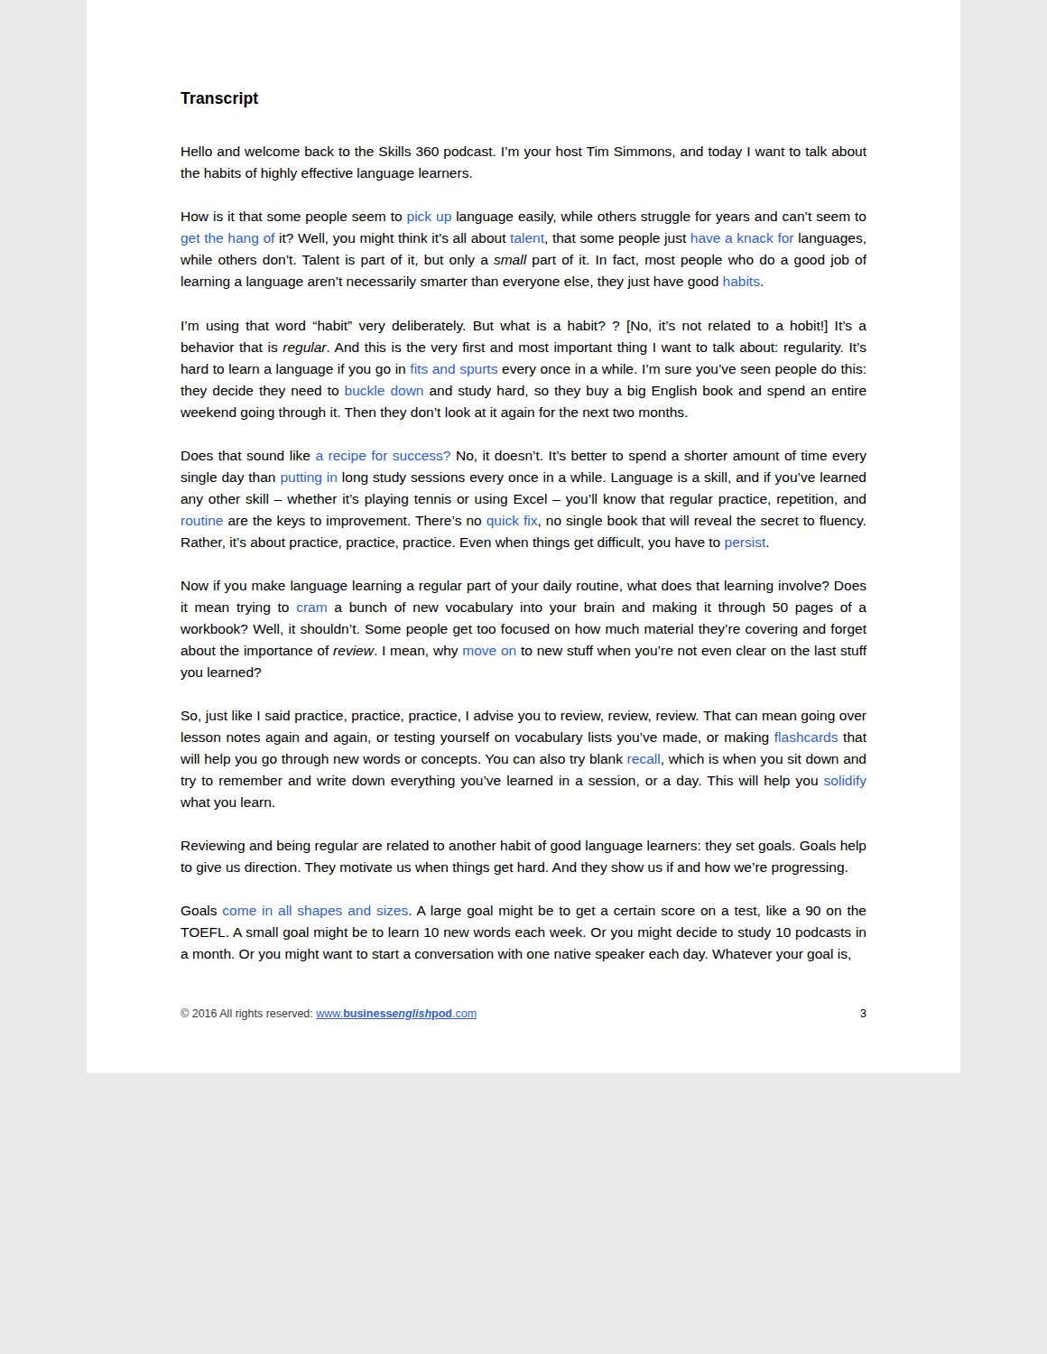Transcript
Hello and welcome back to the Skills 360 podcast. I’m your host Tim Simmons, and today I want to talk about the habits of highly effective language learners.
How is it that some people seem to pick up language easily, while others struggle for years and can’t seem to get the hang of it? Well, you might think it’s all about talent, that some people just have a knack for languages, while others don’t. Talent is part of it, but only a small part of it. In fact, most people who do a good job of learning a language aren’t necessarily smarter than everyone else, they just have good habits.
I’m using that word “habit” very deliberately. But what is a habit? ? [No, it’s not related to a hobit!] It’s a behavior that is regular. And this is the very first and most important thing I want to talk about: regularity. It’s hard to learn a language if you go in fits and spurts every once in a while. I’m sure you’ve seen people do this: they decide they need to buckle down and study hard, so they buy a big English book and spend an entire weekend going through it. Then they don’t look at it again for the next two months.
Does that sound like a recipe for success? No, it doesn’t. It’s better to spend a shorter amount of time every single day than putting in long study sessions every once in a while. Language is a skill, and if you’ve learned any other skill – whether it’s playing tennis or using Excel – you’ll know that regular practice, repetition, and routine are the keys to improvement. There’s no quick fix, no single book that will reveal the secret to fluency. Rather, it’s about practice, practice, practice. Even when things get difficult, you have to persist.
Now if you make language learning a regular part of your daily routine, what does that learning involve? Does it mean trying to cram a bunch of new vocabulary into your brain and making it through 50 pages of a workbook? Well, it shouldn’t. Some people get too focused on how much material they’re covering and forget about the importance of review. I mean, why move on to new stuff when you’re not even clear on the last stuff you learned?
So, just like I said practice, practice, practice, I advise you to review, review, review. That can mean going over lesson notes again and again, or testing yourself on vocabulary lists you’ve made, or making flashcards that will help you go through new words or concepts. You can also try blank recall, which is when you sit down and try to remember and write down everything you’ve learned in a session, or a day. This will help you solidify what you learn.
Reviewing and being regular are related to another habit of good language learners: they set goals. Goals help to give us direction. They motivate us when things get hard. And they show us if and how we’re progressing.
Goals come in all shapes and sizes. A large goal might be to get a certain score on a test, like a 90 on the TOEFL. A small goal might be to learn 10 new words each week. Or you might decide to study 10 podcasts in a month. Or you might want to start a conversation with one native speaker each day. Whatever your goal is,
© 2016 All rights reserved: www.business english pod.com 3